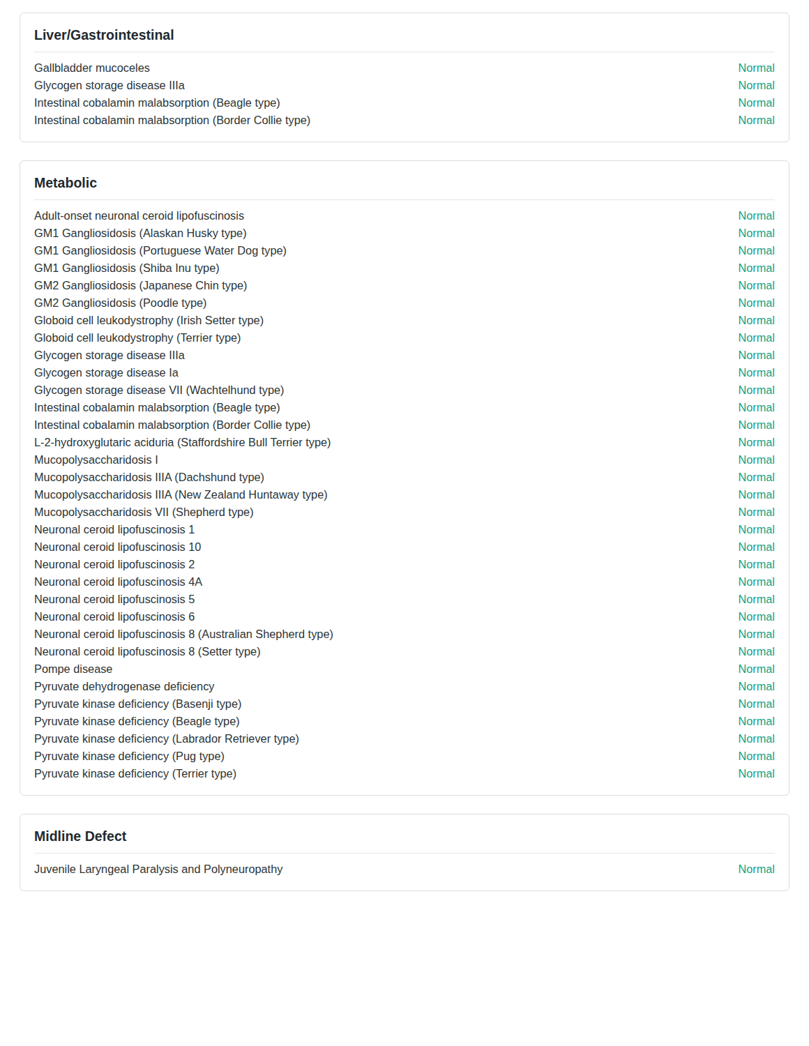Liver/Gastrointestinal
| Gallbladder mucoceles | Normal |
| Glycogen storage disease IIIa | Normal |
| Intestinal cobalamin malabsorption (Beagle type) | Normal |
| Intestinal cobalamin malabsorption (Border Collie type) | Normal |
Metabolic
| Adult-onset neuronal ceroid lipofuscinosis | Normal |
| GM1 Gangliosidosis (Alaskan Husky type) | Normal |
| GM1 Gangliosidosis (Portuguese Water Dog type) | Normal |
| GM1 Gangliosidosis (Shiba Inu type) | Normal |
| GM2 Gangliosidosis (Japanese Chin type) | Normal |
| GM2 Gangliosidosis (Poodle type) | Normal |
| Globoid cell leukodystrophy (Irish Setter type) | Normal |
| Globoid cell leukodystrophy (Terrier type) | Normal |
| Glycogen storage disease IIIa | Normal |
| Glycogen storage disease Ia | Normal |
| Glycogen storage disease VII (Wachtelhund type) | Normal |
| Intestinal cobalamin malabsorption (Beagle type) | Normal |
| Intestinal cobalamin malabsorption (Border Collie type) | Normal |
| L-2-hydroxyglutaric aciduria (Staffordshire Bull Terrier type) | Normal |
| Mucopolysaccharidosis I | Normal |
| Mucopolysaccharidosis IIIA (Dachshund type) | Normal |
| Mucopolysaccharidosis IIIA (New Zealand Huntaway type) | Normal |
| Mucopolysaccharidosis VII (Shepherd type) | Normal |
| Neuronal ceroid lipofuscinosis 1 | Normal |
| Neuronal ceroid lipofuscinosis 10 | Normal |
| Neuronal ceroid lipofuscinosis 2 | Normal |
| Neuronal ceroid lipofuscinosis 4A | Normal |
| Neuronal ceroid lipofuscinosis 5 | Normal |
| Neuronal ceroid lipofuscinosis 6 | Normal |
| Neuronal ceroid lipofuscinosis 8 (Australian Shepherd type) | Normal |
| Neuronal ceroid lipofuscinosis 8 (Setter type) | Normal |
| Pompe disease | Normal |
| Pyruvate dehydrogenase deficiency | Normal |
| Pyruvate kinase deficiency (Basenji type) | Normal |
| Pyruvate kinase deficiency (Beagle type) | Normal |
| Pyruvate kinase deficiency (Labrador Retriever type) | Normal |
| Pyruvate kinase deficiency (Pug type) | Normal |
| Pyruvate kinase deficiency (Terrier type) | Normal |
Midline Defect
| Juvenile Laryngeal Paralysis and Polyneuropathy | Normal |